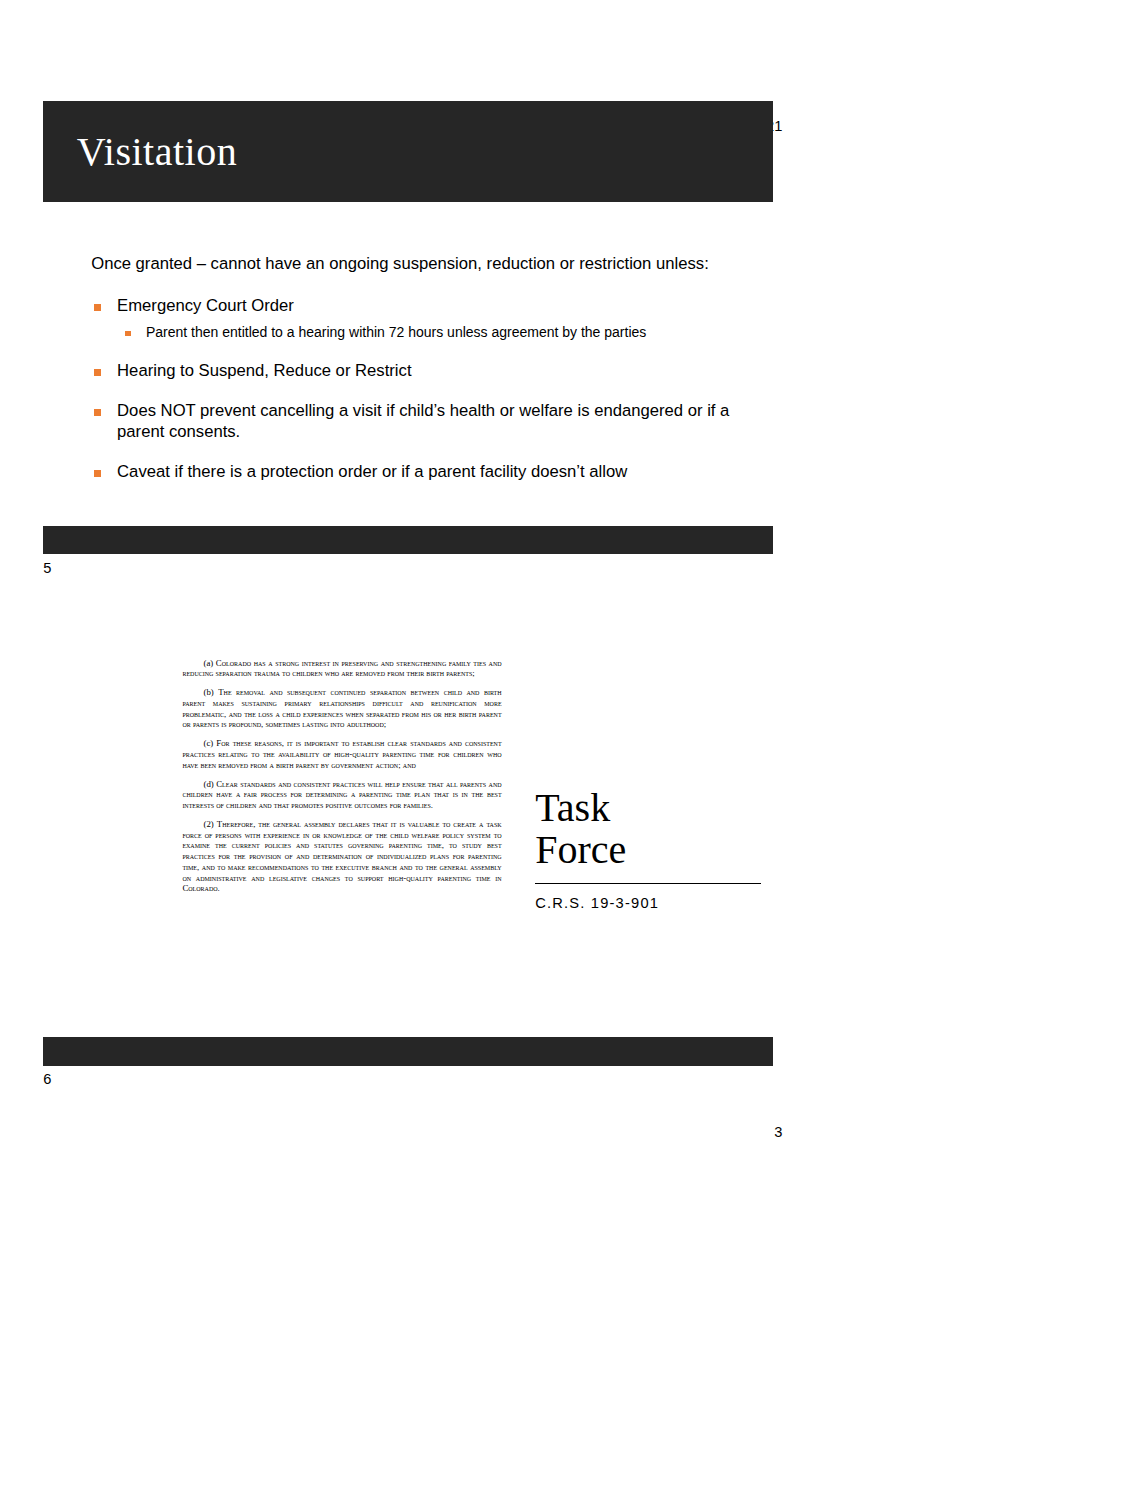10/20/2021
Visitation
Once granted – cannot have an ongoing suspension, reduction or restriction unless:
Emergency Court Order
Parent then entitled to a hearing within 72 hours unless agreement by the parties
Hearing to Suspend, Reduce or Restrict
Does NOT prevent cancelling a visit if child’s health or welfare is endangered or if a parent consents.
Caveat if there is a protection order or if a parent facility doesn’t allow
5
(a) Colorado has a strong interest in preserving and strengthening family ties and reducing separation trauma to children who are removed from their birth parents;
(b) The removal and subsequent continued separation between child and birth parent makes sustaining primary relationships difficult and reunification more problematic, and the loss a child experiences when separated from his or her birth parent or parents is profound, sometimes lasting into adulthood;
(c) For these reasons, it is important to establish clear standards and consistent practices relating to the availability of high-quality parenting time for children who have been removed from a birth parent by government action; and
(d) Clear standards and consistent practices will help ensure that all parents and children have a fair process for determining a parenting time plan that is in the best interests of children and that promotes positive outcomes for families.
(2) Therefore, the general assembly declares that it is valuable to create a task force of persons with experience in or knowledge of the child welfare policy system to examine the current policies and statutes governing parenting time, to study best practices for the provision of and determination of individualized plans for parenting time, and to make recommendations to the executive branch and to the general assembly on administrative and legislative changes to support high-quality parenting time in Colorado.
Task
Force
C.R.S. 19-3-901
6
3